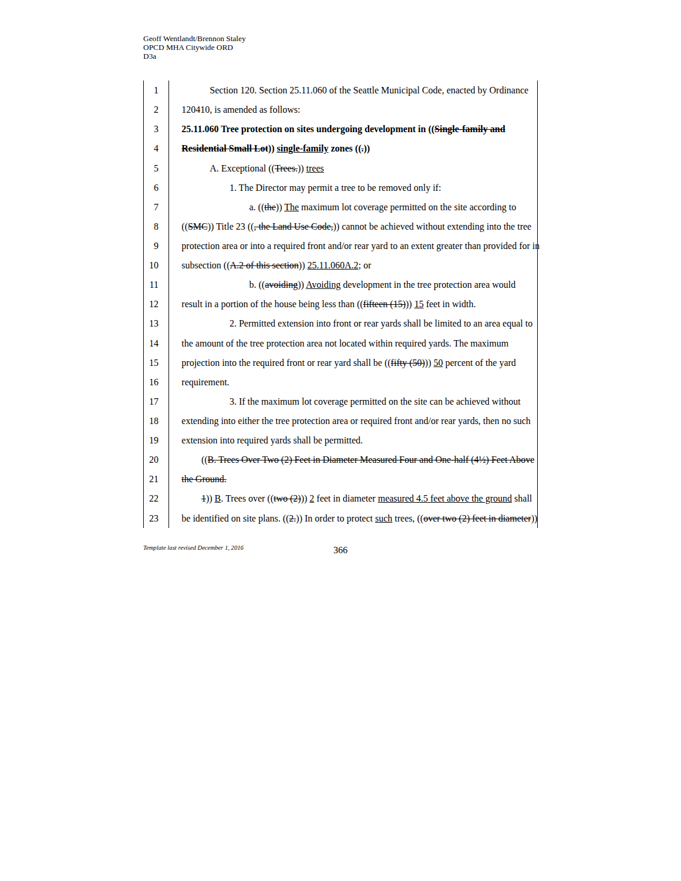Geoff Wentlandt/Brennon Staley
OPCD MHA Citywide ORD
D3a
1
2
3
4
5
6
7
8
9
10
11
12
13
14
15
16
17
18
19
20
21
22
23
Section 120. Section 25.11.060 of the Seattle Municipal Code, enacted by Ordinance
120410, is amended as follows:
25.11.060 Tree protection on sites undergoing development in ((Single-family and
Residential Small Lot)) single-family zones ((.))
A. Exceptional ((Trees.)) trees
1. The Director may permit a tree to be removed only if:
a. ((the)) The maximum lot coverage permitted on the site according to
((SMC)) Title 23 ((, the Land Use Code,)) cannot be achieved without extending into the tree
protection area or into a required front and/or rear yard to an extent greater than provided for in
subsection ((A.2 of this section)) 25.11.060A.2; or
b. ((avoiding)) Avoiding development in the tree protection area would
result in a portion of the house being less than ((fifteen (15))) 15 feet in width.
2. Permitted extension into front or rear yards shall be limited to an area equal to
the amount of the tree protection area not located within required yards. The maximum
projection into the required front or rear yard shall be ((fifty (50))) 50 percent of the yard
requirement.
3. If the maximum lot coverage permitted on the site can be achieved without
extending into either the tree protection area or required front and/or rear yards, then no such
extension into required yards shall be permitted.
((B. Trees Over Two (2) Feet in Diameter Measured Four and One-half (4½) Feet Above
the Ground.
1)) B. Trees over ((two (2))) 2 feet in diameter measured 4.5 feet above the ground shall
be identified on site plans. ((2.)) In order to protect such trees, ((over two (2) feet in diameter))
Template last revised December 1, 2016 366